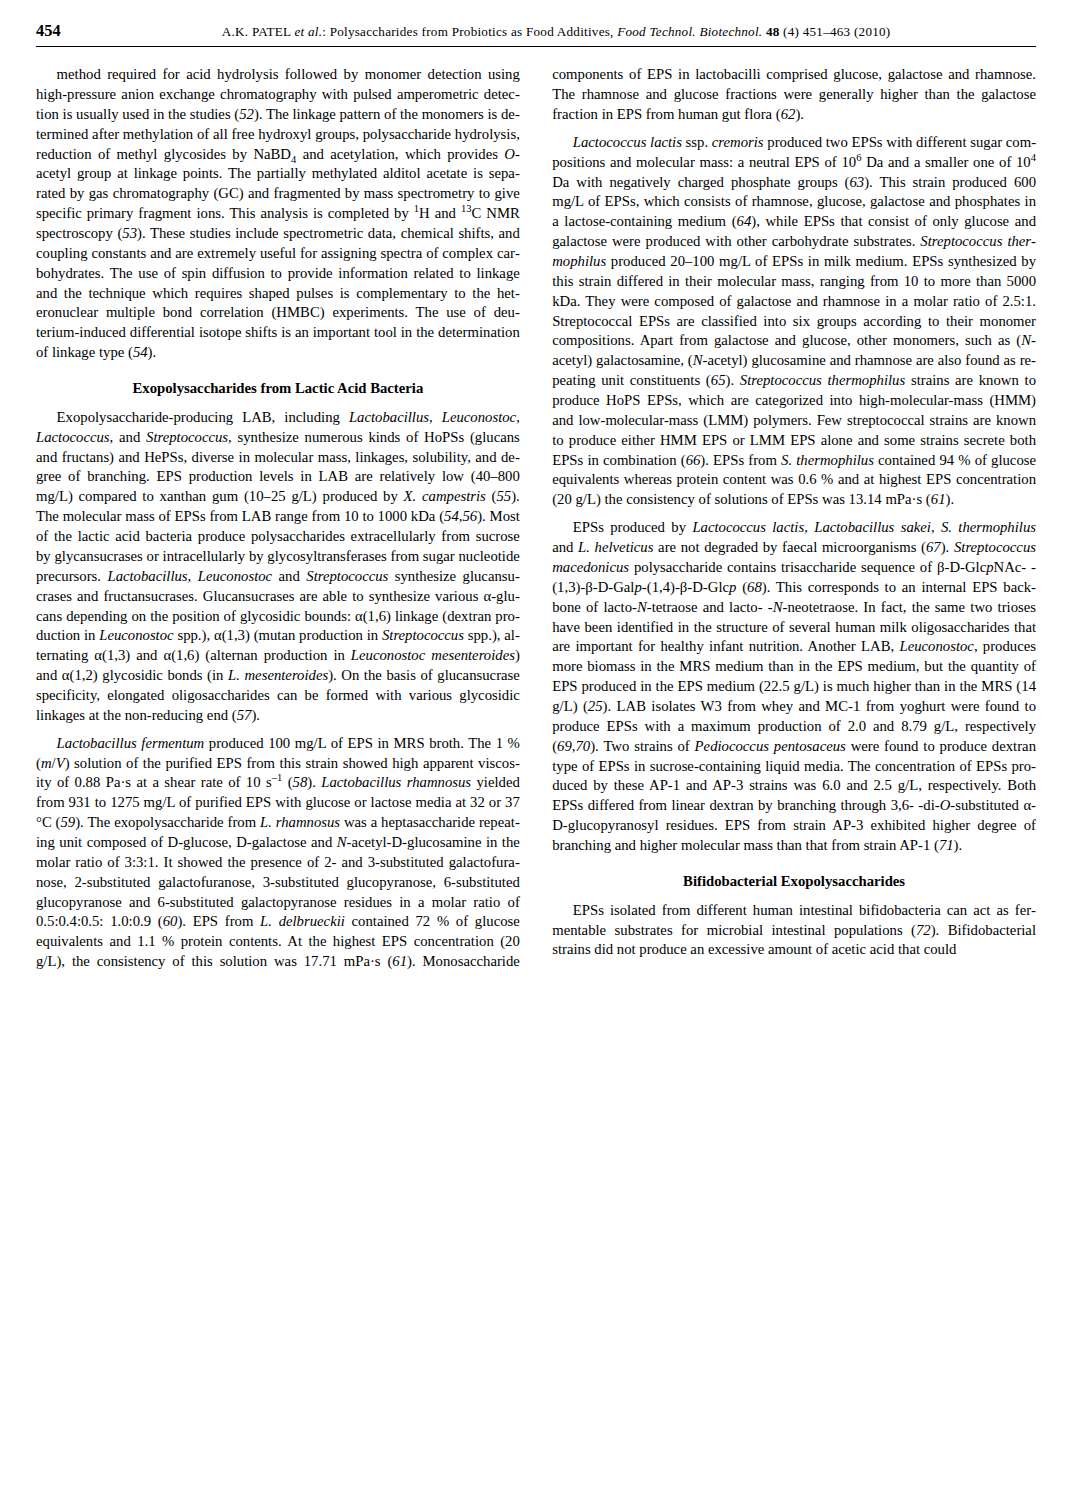454 A.K. PATEL et al.: Polysaccharides from Probiotics as Food Additives, Food Technol. Biotechnol. 48 (4) 451–463 (2010)
method required for acid hydrolysis followed by monomer detection using high-pressure anion exchange chromatography with pulsed amperometric detection is usually used in the studies (52). The linkage pattern of the monomers is determined after methylation of all free hydroxyl groups, polysaccharide hydrolysis, reduction of methyl glycosides by NaBD4 and acetylation, which provides O-acetyl group at linkage points. The partially methylated alditol acetate is separated by gas chromatography (GC) and fragmented by mass spectrometry to give specific primary fragment ions. This analysis is completed by 1H and 13C NMR spectroscopy (53). These studies include spectrometric data, chemical shifts, and coupling constants and are extremely useful for assigning spectra of complex carbohydrates. The use of spin diffusion to provide information related to linkage and the technique which requires shaped pulses is complementary to the heteronuclear multiple bond correlation (HMBC) experiments. The use of deuterium-induced differential isotope shifts is an important tool in the determination of linkage type (54).
Exopolysaccharides from Lactic Acid Bacteria
Exopolysaccharide-producing LAB, including Lactobacillus, Leuconostoc, Lactococcus, and Streptococcus, synthesize numerous kinds of HoPSs (glucans and fructans) and HePSs, diverse in molecular mass, linkages, solubility, and degree of branching. EPS production levels in LAB are relatively low (40–800 mg/L) compared to xanthan gum (10–25 g/L) produced by X. campestris (55). The molecular mass of EPSs from LAB range from 10 to 1000 kDa (54,56). Most of the lactic acid bacteria produce polysaccharides extracellularly from sucrose by glycansucrases or intracellularly by glycosyltransferases from sugar nucleotide precursors. Lactobacillus, Leuconostoc and Streptococcus synthesize glucansucrases and fructansucrases. Glucansucrases are able to synthesize various α-glucans depending on the position of glycosidic bounds: α(1,6) linkage (dextran production in Leuconostoc spp.), α(1,3) (mutan production in Streptococcus spp.), alternating α(1,3) and α(1,6) (alternan production in Leuconostoc mesenteroides) and α(1,2) glycosidic bonds (in L. mesenteroides). On the basis of glucansucrase specificity, elongated oligosaccharides can be formed with various glycosidic linkages at the non-reducing end (57).
Lactobacillus fermentum produced 100 mg/L of EPS in MRS broth. The 1 % (m/V) solution of the purified EPS from this strain showed high apparent viscosity of 0.88 Pa·s at a shear rate of 10 s–1 (58). Lactobacillus rhamnosus yielded from 931 to 1275 mg/L of purified EPS with glucose or lactose media at 32 or 37 °C (59). The exopolysaccharide from L. rhamnosus was a heptasaccharide repeating unit composed of D-glucose, D-galactose and N-acetyl-D-glucosamine in the molar ratio of 3:3:1. It showed the presence of 2- and 3-substituted galactofuranose, 2-substituted galactofuranose, 3-substituted glucopyranose, 6-substituted glucopyranose and 6-substituted galactopyranose residues in a molar ratio of 0.5:0.4:0.5: 1.0:0.9 (60). EPS from L. delbrueckii contained 72 % of glucose equivalents and 1.1 % protein contents. At the highest EPS concentration (20 g/L), the consistency of this solution was 17.71 mPa·s (61). Monosaccharide components of EPS in lactobacilli comprised glucose, galactose and rhamnose. The rhamnose and glucose fractions were generally higher than the galactose fraction in EPS from human gut flora (62).
Lactococcus lactis ssp. cremoris produced two EPSs with different sugar compositions and molecular mass: a neutral EPS of 106 Da and a smaller one of 104 Da with negatively charged phosphate groups (63). This strain produced 600 mg/L of EPSs, which consists of rhamnose, glucose, galactose and phosphates in a lactose-containing medium (64), while EPSs that consist of only glucose and galactose were produced with other carbohydrate substrates. Streptococcus thermophilus produced 20–100 mg/L of EPSs in milk medium. EPSs synthesized by this strain differed in their molecular mass, ranging from 10 to more than 5000 kDa. They were composed of galactose and rhamnose in a molar ratio of 2.5:1. Streptococcal EPSs are classified into six groups according to their monomer compositions. Apart from galactose and glucose, other monomers, such as (N-acetyl) galactosamine, (N-acetyl) glucosamine and rhamnose are also found as repeating unit constituents (65). Streptococcus thermophilus strains are known to produce HoPS EPSs, which are categorized into high-molecular-mass (HMM) and low-molecular-mass (LMM) polymers. Few streptococcal strains are known to produce either HMM EPS or LMM EPS alone and some strains secrete both EPSs in combination (66). EPSs from S. thermophilus contained 94 % of glucose equivalents whereas protein content was 0.6 % and at highest EPS concentration (20 g/L) the consistency of solutions of EPSs was 13.14 mPa·s (61).
EPSs produced by Lactococcus lactis, Lactobacillus sakei, S. thermophilus and L. helveticus are not degraded by faecal microorganisms (67). Streptococcus macedonicus polysaccharide contains trisaccharide sequence of β-D-Glcp NAc- -(1,3)-β-D-Galp-(1,4)-β-D-Glcp (68). This corresponds to an internal EPS backbone of lacto-N-tetraose and lacto- -N-neotetraose. In fact, the same two trioses have been identified in the structure of several human milk oligosaccharides that are important for healthy infant nutrition. Another LAB, Leuconostoc, produces more biomass in the MRS medium than in the EPS medium, but the quantity of EPS produced in the EPS medium (22.5 g/L) is much higher than in the MRS (14 g/L) (25). LAB isolates W3 from whey and MC-1 from yoghurt were found to produce EPSs with a maximum production of 2.0 and 8.79 g/L, respectively (69,70). Two strains of Pediococcus pentosaceus were found to produce dextran type of EPSs in sucrose-containing liquid media. The concentration of EPSs produced by these AP-1 and AP-3 strains was 6.0 and 2.5 g/L, respectively. Both EPSs differed from linear dextran by branching through 3,6- -di-O-substituted α-D-glucopyranosyl residues. EPS from strain AP-3 exhibited higher degree of branching and higher molecular mass than that from strain AP-1 (71).
Bifidobacterial Exopolysaccharides
EPSs isolated from different human intestinal bifidobacteria can act as fermentable substrates for microbial intestinal populations (72). Bifidobacterial strains did not produce an excessive amount of acetic acid that could